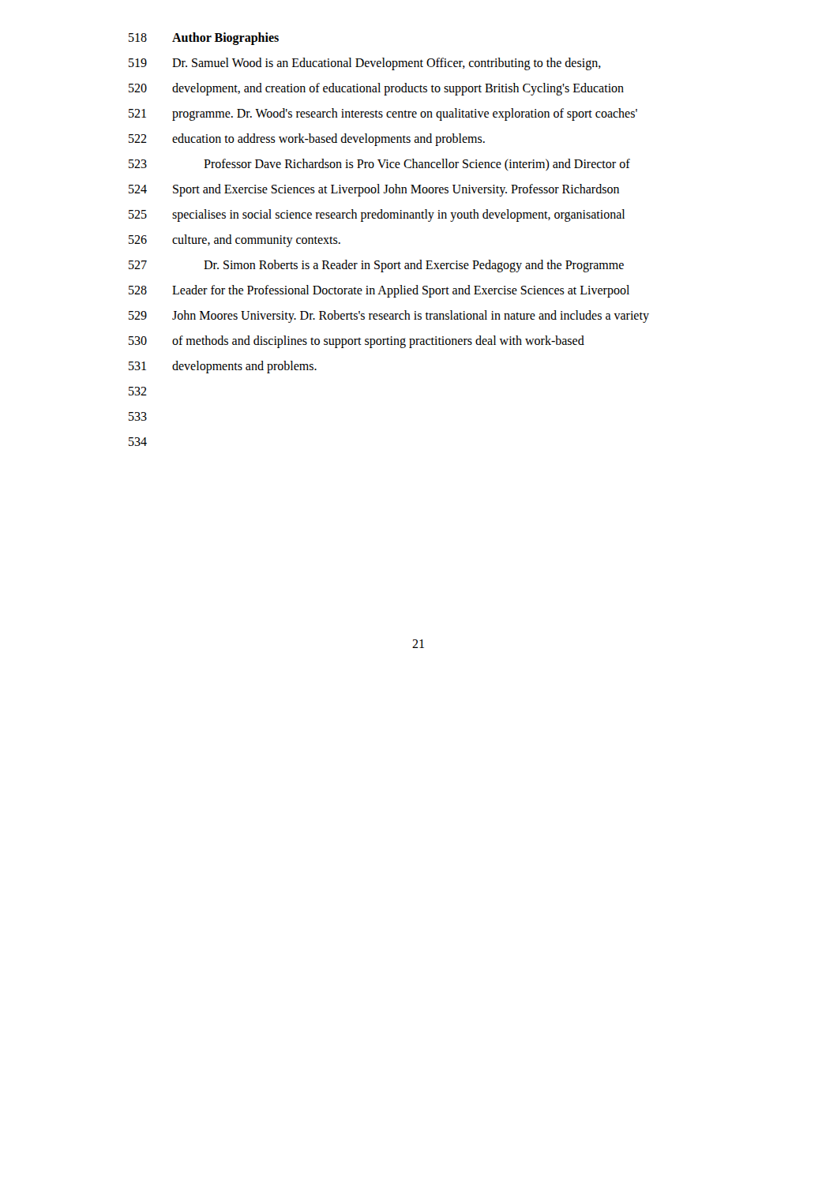518
Author Biographies
519
Dr. Samuel Wood is an Educational Development Officer, contributing to the design,
520
development, and creation of educational products to support British Cycling's Education
521
programme. Dr. Wood's research interests centre on qualitative exploration of sport coaches'
522
education to address work-based developments and problems.
523
Professor Dave Richardson is Pro Vice Chancellor Science (interim) and Director of
524
Sport and Exercise Sciences at Liverpool John Moores University. Professor Richardson
525
specialises in social science research predominantly in youth development, organisational
526
culture, and community contexts.
527
Dr. Simon Roberts is a Reader in Sport and Exercise Pedagogy and the Programme
528
Leader for the Professional Doctorate in Applied Sport and Exercise Sciences at Liverpool
529
John Moores University. Dr. Roberts's research is translational in nature and includes a variety
530
of methods and disciplines to support sporting practitioners deal with work-based
531
developments and problems.
532
533
534
21